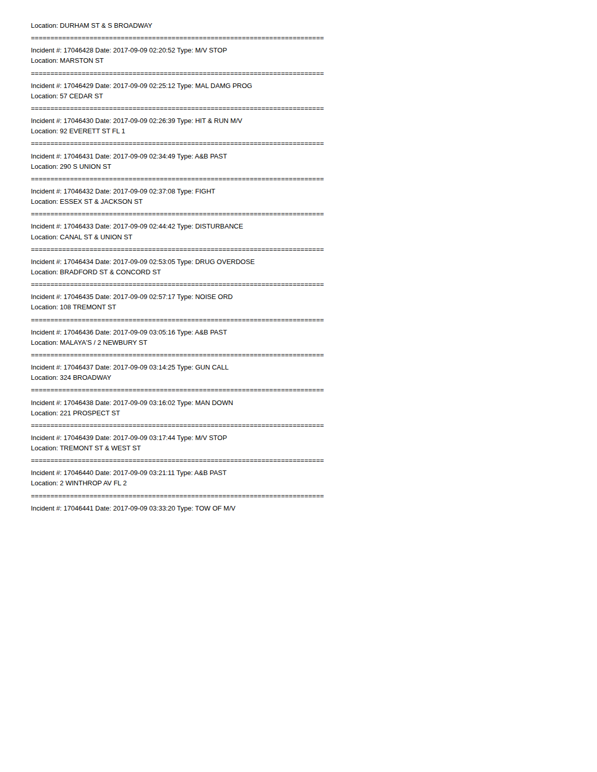Location: DURHAM ST & S BROADWAY
===========================================================================
Incident #: 17046428 Date: 2017-09-09 02:20:52 Type: M/V STOP
Location: MARSTON ST
===========================================================================
Incident #: 17046429 Date: 2017-09-09 02:25:12 Type: MAL DAMG PROG
Location: 57 CEDAR ST
===========================================================================
Incident #: 17046430 Date: 2017-09-09 02:26:39 Type: HIT & RUN M/V
Location: 92 EVERETT ST FL 1
===========================================================================
Incident #: 17046431 Date: 2017-09-09 02:34:49 Type: A&B PAST
Location: 290 S UNION ST
===========================================================================
Incident #: 17046432 Date: 2017-09-09 02:37:08 Type: FIGHT
Location: ESSEX ST & JACKSON ST
===========================================================================
Incident #: 17046433 Date: 2017-09-09 02:44:42 Type: DISTURBANCE
Location: CANAL ST & UNION ST
===========================================================================
Incident #: 17046434 Date: 2017-09-09 02:53:05 Type: DRUG OVERDOSE
Location: BRADFORD ST & CONCORD ST
===========================================================================
Incident #: 17046435 Date: 2017-09-09 02:57:17 Type: NOISE ORD
Location: 108 TREMONT ST
===========================================================================
Incident #: 17046436 Date: 2017-09-09 03:05:16 Type: A&B PAST
Location: MALAYA'S / 2 NEWBURY ST
===========================================================================
Incident #: 17046437 Date: 2017-09-09 03:14:25 Type: GUN CALL
Location: 324 BROADWAY
===========================================================================
Incident #: 17046438 Date: 2017-09-09 03:16:02 Type: MAN DOWN
Location: 221 PROSPECT ST
===========================================================================
Incident #: 17046439 Date: 2017-09-09 03:17:44 Type: M/V STOP
Location: TREMONT ST & WEST ST
===========================================================================
Incident #: 17046440 Date: 2017-09-09 03:21:11 Type: A&B PAST
Location: 2 WINTHROP AV FL 2
===========================================================================
Incident #: 17046441 Date: 2017-09-09 03:33:20 Type: TOW OF M/V